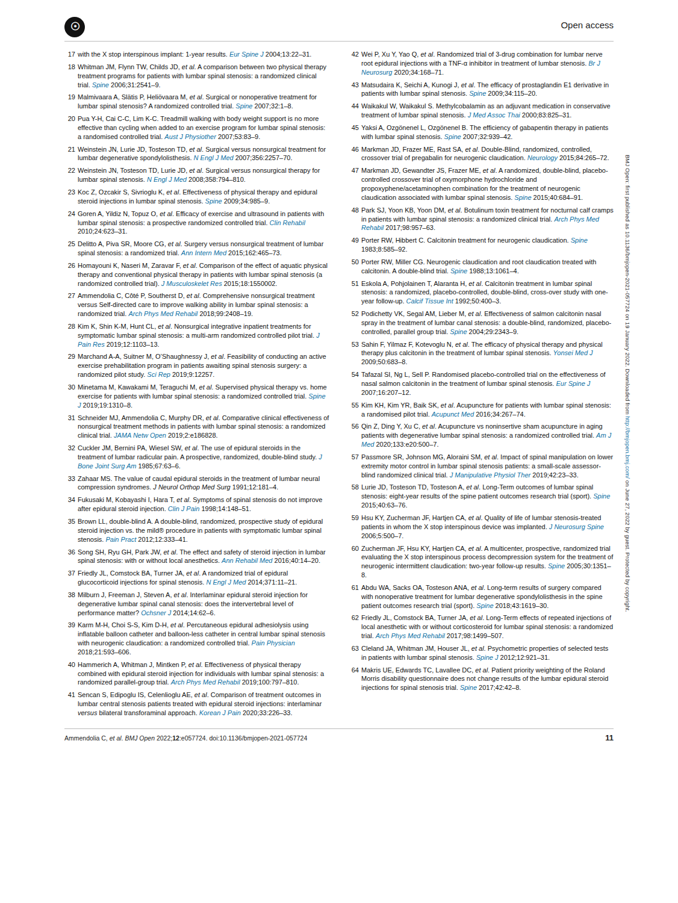BMJ Open: first published as 10.1136/bmjopen-2021-057724 on 19 January 2022. Downloaded from http://bmjopen.bmj.com/ on June 27, 2022 by guest. Protected by copyright.
☉
Open access
17with the X stop interspinous implant: 1-year results. Eur Spine J 2004;13:22–31.
18 Whitman JM, Flynn TW, Childs JD, et al. A comparison between two physical therapy treatment programs for patients with lumbar spinal stenosis: a randomized clinical trial. Spine 2006;31:2541–9.
19 Malmivaara A, Slätis P, Heliövaara M, et al. Surgical or nonoperative treatment for lumbar spinal stenosis? A randomized controlled trial. Spine 2007;32:1–8.
20 Pua Y-H, Cai C-C, Lim K-C. Treadmill walking with body weight support is no more effective than cycling when added to an exercise program for lumbar spinal stenosis: a randomised controlled trial. Aust J Physiother 2007;53:83–9.
21 Weinstein JN, Lurie JD, Tosteson TD, et al. Surgical versus nonsurgical treatment for lumbar degenerative spondylolisthesis. N Engl J Med 2007;356:2257–70.
22 Weinstein JN, Tosteson TD, Lurie JD, et al. Surgical versus nonsurgical therapy for lumbar spinal stenosis. N Engl J Med 2008;358:794–810.
23 Koc Z, Ozcakir S, Sivrioglu K, et al. Effectiveness of physical therapy and epidural steroid injections in lumbar spinal stenosis. Spine 2009;34:985–9.
24 Goren A, Yildiz N, Topuz O, et al. Efficacy of exercise and ultrasound in patients with lumbar spinal stenosis: a prospective randomized controlled trial. Clin Rehabil 2010;24:623–31.
25 Delitto A, Piva SR, Moore CG, et al. Surgery versus nonsurgical treatment of lumbar spinal stenosis: a randomized trial. Ann Intern Med 2015;162:465–73.
26 Homayouni K, Naseri M, Zaravar F, et al. Comparison of the effect of aquatic physical therapy and conventional physical therapy in patients with lumbar spinal stenosis (a randomized controlled trial). J Musculoskelet Res 2015;18:1550002.
27 Ammendolia C, Côté P, Southerst D, et al. Comprehensive nonsurgical treatment versus Self-directed care to improve walking ability in lumbar spinal stenosis: a randomized trial. Arch Phys Med Rehabil 2018;99:2408–19.
28 Kim K, Shin K-M, Hunt CL, et al. Nonsurgical integrative inpatient treatments for symptomatic lumbar spinal stenosis: a multi-arm randomized controlled pilot trial. J Pain Res 2019;12:1103–13.
29 Marchand A-A, Suitner M, O’Shaughnessy J, et al. Feasibility of conducting an active exercise prehabilitation program in patients awaiting spinal stenosis surgery: a randomized pilot study. Sci Rep 2019;9:12257.
30 Minetama M, Kawakami M, Teraguchi M, et al. Supervised physical therapy vs. home exercise for patients with lumbar spinal stenosis: a randomized controlled trial. Spine J 2019;19:1310–8.
31 Schneider MJ, Ammendolia C, Murphy DR, et al. Comparative clinical effectiveness of nonsurgical treatment methods in patients with lumbar spinal stenosis: a randomized clinical trial. JAMA Netw Open 2019;2:e186828.
32 Cuckler JM, Bernini PA, Wiesel SW, et al. The use of epidural steroids in the treatment of lumbar radicular pain. A prospective, randomized, double-blind study. J Bone Joint Surg Am 1985;67:63–6.
33 Zahaar MS. The value of caudal epidural steroids in the treatment of lumbar neural compression syndromes. J Neurol Orthop Med Surg 1991;12:181–4.
34 Fukusaki M, Kobayashi I, Hara T, et al. Symptoms of spinal stenosis do not improve after epidural steroid injection. Clin J Pain 1998;14:148–51.
35 Brown LL, double-blind A. A double-blind, randomized, prospective study of epidural steroid injection vs. the mild® procedure in patients with symptomatic lumbar spinal stenosis. Pain Pract 2012;12:333–41.
36 Song SH, Ryu GH, Park JW, et al. The effect and safety of steroid injection in lumbar spinal stenosis: with or without local anesthetics. Ann Rehabil Med 2016;40:14–20.
37 Friedly JL, Comstock BA, Turner JA, et al. A randomized trial of epidural glucocorticoid injections for spinal stenosis. N Engl J Med 2014;371:11–21.
38 Milburn J, Freeman J, Steven A, et al. Interlaminar epidural steroid injection for degenerative lumbar spinal canal stenosis: does the intervertebral level of performance matter? Ochsner J 2014;14:62–6.
39 Karm M-H, Choi S-S, Kim D-H, et al. Percutaneous epidural adhesiolysis using inflatable balloon catheter and balloon-less catheter in central lumbar spinal stenosis with neurogenic claudication: a randomized controlled trial. Pain Physician 2018;21:593–606.
40 Hammerich A, Whitman J, Mintken P, et al. Effectiveness of physical therapy combined with epidural steroid injection for individuals with lumbar spinal stenosis: a randomized parallel-group trial. Arch Phys Med Rehabil 2019;100:797–810.
41 Sencan S, Edipoglu IS, Celenlioglu AE, et al. Comparison of treatment outcomes in lumbar central stenosis patients treated with epidural steroid injections: interlaminar versus bilateral transforaminal approach. Korean J Pain 2020;33:226–33.
42 Wei P, Xu Y, Yao Q, et al. Randomized trial of 3-drug combination for lumbar nerve root epidural injections with a TNF-α inhibitor in treatment of lumbar stenosis. Br J Neurosurg 2020;34:168–71.
43 Matsudaira K, Seichi A, Kunogi J, et al. The efficacy of prostaglandin E1 derivative in patients with lumbar spinal stenosis. Spine 2009;34:115–20.
44 Waikakul W, Waikakul S. Methylcobalamin as an adjuvant medication in conservative treatment of lumbar spinal stenosis. J Med Assoc Thai 2000;83:825–31.
45 Yaksi A, Ozgönenel L, Ozgönenel B. The efficiency of gabapentin therapy in patients with lumbar spinal stenosis. Spine 2007;32:939–42.
46 Markman JD, Frazer ME, Rast SA, et al. Double-Blind, randomized, controlled, crossover trial of pregabalin for neurogenic claudication. Neurology 2015;84:265–72.
47 Markman JD, Gewandter JS, Frazer ME, et al. A randomized, double-blind, placebo-controlled crossover trial of oxymorphone hydrochloride and propoxyphene/acetaminophen combination for the treatment of neurogenic claudication associated with lumbar spinal stenosis. Spine 2015;40:684–91.
48 Park SJ, Yoon KB, Yoon DM, et al. Botulinum toxin treatment for nocturnal calf cramps in patients with lumbar spinal stenosis: a randomized clinical trial. Arch Phys Med Rehabil 2017;98:957–63.
49 Porter RW, Hibbert C. Calcitonin treatment for neurogenic claudication. Spine 1983;8:585–92.
50 Porter RW, Miller CG. Neurogenic claudication and root claudication treated with calcitonin. A double-blind trial. Spine 1988;13:1061–4.
51 Eskola A, Pohjolainen T, Alaranta H, et al. Calcitonin treatment in lumbar spinal stenosis: a randomized, placebo-controlled, double-blind, cross-over study with one-year follow-up. Calcif Tissue Int 1992;50:400–3.
52 Podichetty VK, Segal AM, Lieber M, et al. Effectiveness of salmon calcitonin nasal spray in the treatment of lumbar canal stenosis: a double-blind, randomized, placebo-controlled, parallel group trial. Spine 2004;29:2343–9.
53 Sahin F, Yilmaz F, Kotevoglu N, et al. The efficacy of physical therapy and physical therapy plus calcitonin in the treatment of lumbar spinal stenosis. Yonsei Med J 2009;50:683–8.
54 Tafazal SI, Ng L, Sell P. Randomised placebo-controlled trial on the effectiveness of nasal salmon calcitonin in the treatment of lumbar spinal stenosis. Eur Spine J 2007;16:207–12.
55 Kim KH, Kim YR, Baik SK, et al. Acupuncture for patients with lumbar spinal stenosis: a randomised pilot trial. Acupunct Med 2016;34:267–74.
56 Qin Z, Ding Y, Xu C, et al. Acupuncture vs noninsertive sham acupuncture in aging patients with degenerative lumbar spinal stenosis: a randomized controlled trial. Am J Med 2020;133:e20:500–7.
57 Passmore SR, Johnson MG, Aloraini SM, et al. Impact of spinal manipulation on lower extremity motor control in lumbar spinal stenosis patients: a small-scale assessor-blind randomized clinical trial. J Manipulative Physiol Ther 2019;42:23–33.
58 Lurie JD, Tosteson TD, Tosteson A, et al. Long-Term outcomes of lumbar spinal stenosis: eight-year results of the spine patient outcomes research trial (sport). Spine 2015;40:63–76.
59 Hsu KY, Zucherman JF, Hartjen CA, et al. Quality of life of lumbar stenosis-treated patients in whom the X stop interspinous device was implanted. J Neurosurg Spine 2006;5:500–7.
60 Zucherman JF, Hsu KY, Hartjen CA, et al. A multicenter, prospective, randomized trial evaluating the X stop interspinous process decompression system for the treatment of neurogenic intermittent claudication: two-year follow-up results. Spine 2005;30:1351–8.
61 Abdu WA, Sacks OA, Tosteson ANA, et al. Long-term results of surgery compared with nonoperative treatment for lumbar degenerative spondylolisthesis in the spine patient outcomes research trial (sport). Spine 2018;43:1619–30.
62 Friedly JL, Comstock BA, Turner JA, et al. Long-Term effects of repeated injections of local anesthetic with or without corticosteroid for lumbar spinal stenosis: a randomized trial. Arch Phys Med Rehabil 2017;98:1499–507.
63 Cleland JA, Whitman JM, Houser JL, et al. Psychometric properties of selected tests in patients with lumbar spinal stenosis. Spine J 2012;12:921–31.
64 Makris UE, Edwards TC, Lavallee DC, et al. Patient priority weighting of the Roland Morris disability questionnaire does not change results of the lumbar epidural steroid injections for spinal stenosis trial. Spine 2017;42:42–8.
Ammendolia C, et al. BMJ Open 2022;12:e057724. doi:10.1136/bmjopen-2021-057724
11